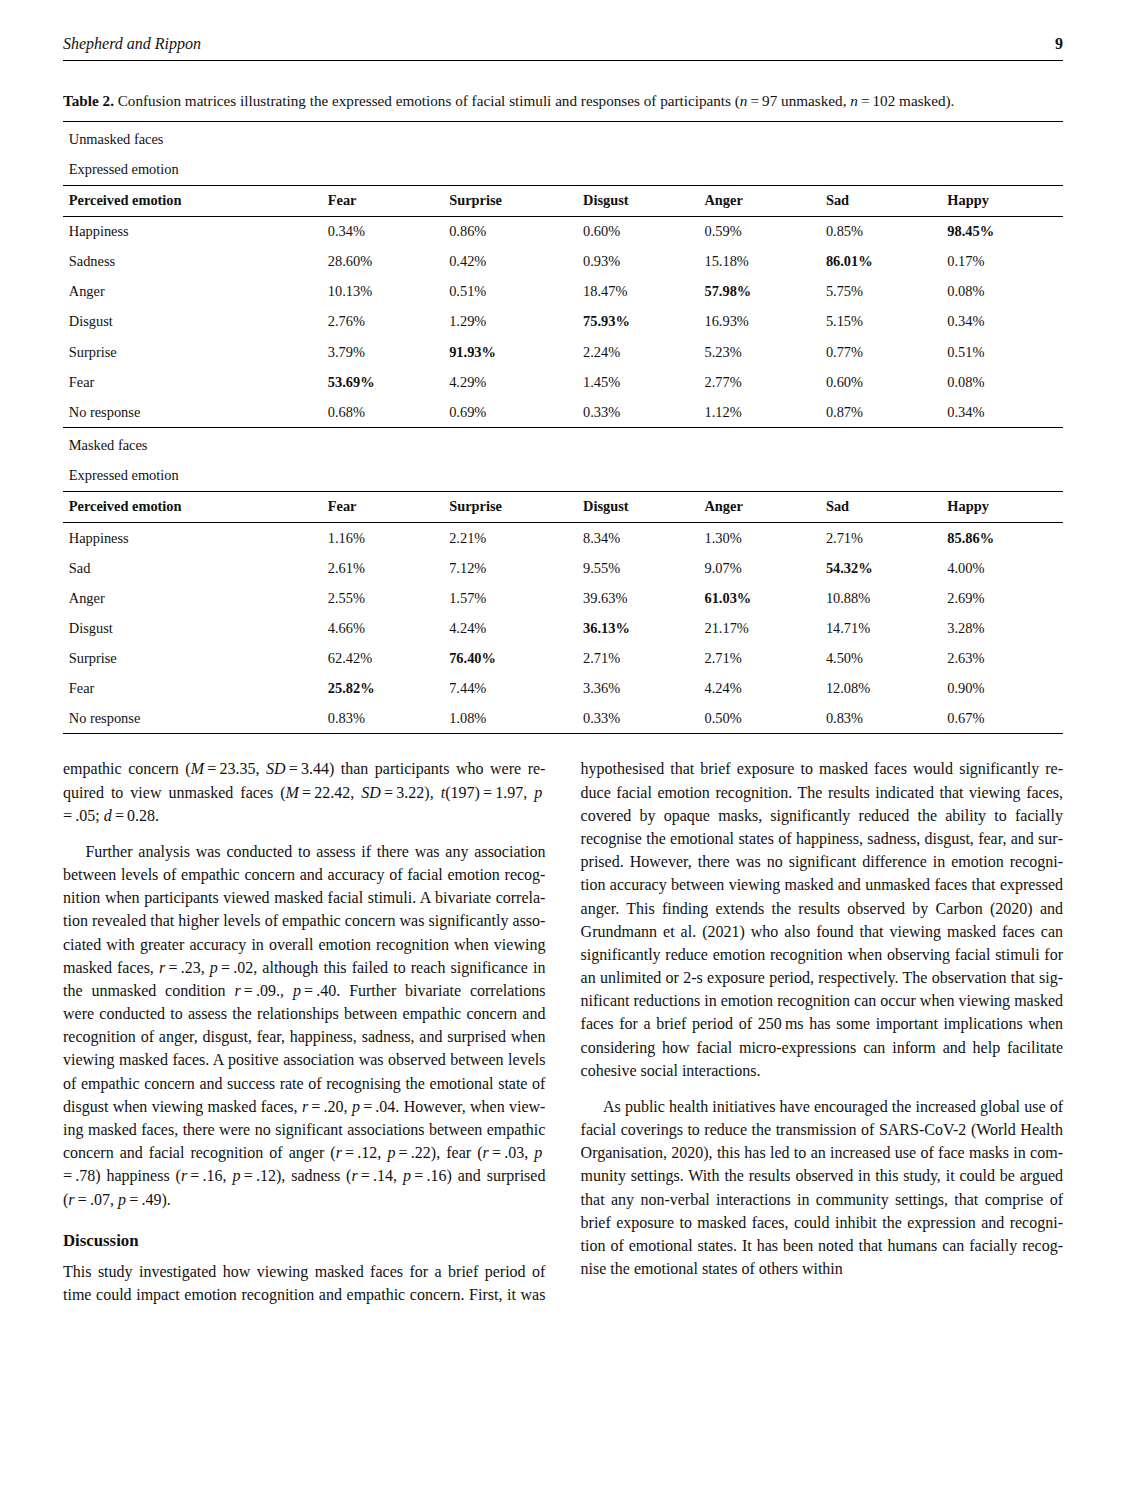Shepherd and Rippon 9
Table 2. Confusion matrices illustrating the expressed emotions of facial stimuli and responses of participants (n = 97 unmasked, n = 102 masked).
| Unmasked faces |
| --- |
| Expressed emotion |
| Perceived emotion | Fear | Surprise | Disgust | Anger | Sad | Happy |
| Happiness | 0.34% | 0.86% | 0.60% | 0.59% | 0.85% | 98.45% |
| Sadness | 28.60% | 0.42% | 0.93% | 15.18% | 86.01% | 0.17% |
| Anger | 10.13% | 0.51% | 18.47% | 57.98% | 5.75% | 0.08% |
| Disgust | 2.76% | 1.29% | 75.93% | 16.93% | 5.15% | 0.34% |
| Surprise | 3.79% | 91.93% | 2.24% | 5.23% | 0.77% | 0.51% |
| Fear | 53.69% | 4.29% | 1.45% | 2.77% | 0.60% | 0.08% |
| No response | 0.68% | 0.69% | 0.33% | 1.12% | 0.87% | 0.34% |
| Masked faces |
| Expressed emotion |
| Perceived emotion | Fear | Surprise | Disgust | Anger | Sad | Happy |
| Happiness | 1.16% | 2.21% | 8.34% | 1.30% | 2.71% | 85.86% |
| Sad | 2.61% | 7.12% | 9.55% | 9.07% | 54.32% | 4.00% |
| Anger | 2.55% | 1.57% | 39.63% | 61.03% | 10.88% | 2.69% |
| Disgust | 4.66% | 4.24% | 36.13% | 21.17% | 14.71% | 3.28% |
| Surprise | 62.42% | 76.40% | 2.71% | 2.71% | 4.50% | 2.63% |
| Fear | 25.82% | 7.44% | 3.36% | 4.24% | 12.08% | 0.90% |
| No response | 0.83% | 1.08% | 0.33% | 0.50% | 0.83% | 0.67% |
empathic concern (M = 23.35, SD = 3.44) than participants who were required to view unmasked faces (M = 22.42, SD = 3.22), t(197) = 1.97, p = .05; d = 0.28.
Further analysis was conducted to assess if there was any association between levels of empathic concern and accuracy of facial emotion recognition when participants viewed masked facial stimuli. A bivariate correlation revealed that higher levels of empathic concern was significantly associated with greater accuracy in overall emotion recognition when viewing masked faces, r = .23, p = .02, although this failed to reach significance in the unmasked condition r = .09., p = .40. Further bivariate correlations were conducted to assess the relationships between empathic concern and recognition of anger, disgust, fear, happiness, sadness, and surprised when viewing masked faces. A positive association was observed between levels of empathic concern and success rate of recognising the emotional state of disgust when viewing masked faces, r = .20, p = .04. However, when viewing masked faces, there were no significant associations between empathic concern and facial recognition of anger (r = .12, p = .22), fear (r = .03, p = .78) happiness (r = .16, p = .12), sadness (r = .14, p = .16) and surprised (r = .07, p = .49).
Discussion
This study investigated how viewing masked faces for a brief period of time could impact emotion recognition and empathic concern. First, it was hypothesised that brief exposure to masked faces would significantly reduce facial emotion recognition. The results indicated that viewing faces, covered by opaque masks, significantly reduced the ability to facially recognise the emotional states of happiness, sadness, disgust, fear, and surprised. However, there was no significant difference in emotion recognition accuracy between viewing masked and unmasked faces that expressed anger. This finding extends the results observed by Carbon (2020) and Grundmann et al. (2021) who also found that viewing masked faces can significantly reduce emotion recognition when observing facial stimuli for an unlimited or 2-s exposure period, respectively. The observation that significant reductions in emotion recognition can occur when viewing masked faces for a brief period of 250 ms has some important implications when considering how facial micro-expressions can inform and help facilitate cohesive social interactions.
As public health initiatives have encouraged the increased global use of facial coverings to reduce the transmission of SARS-CoV-2 (World Health Organisation, 2020), this has led to an increased use of face masks in community settings. With the results observed in this study, it could be argued that any non-verbal interactions in community settings, that comprise of brief exposure to masked faces, could inhibit the expression and recognition of emotional states. It has been noted that humans can facially recognise the emotional states of others within